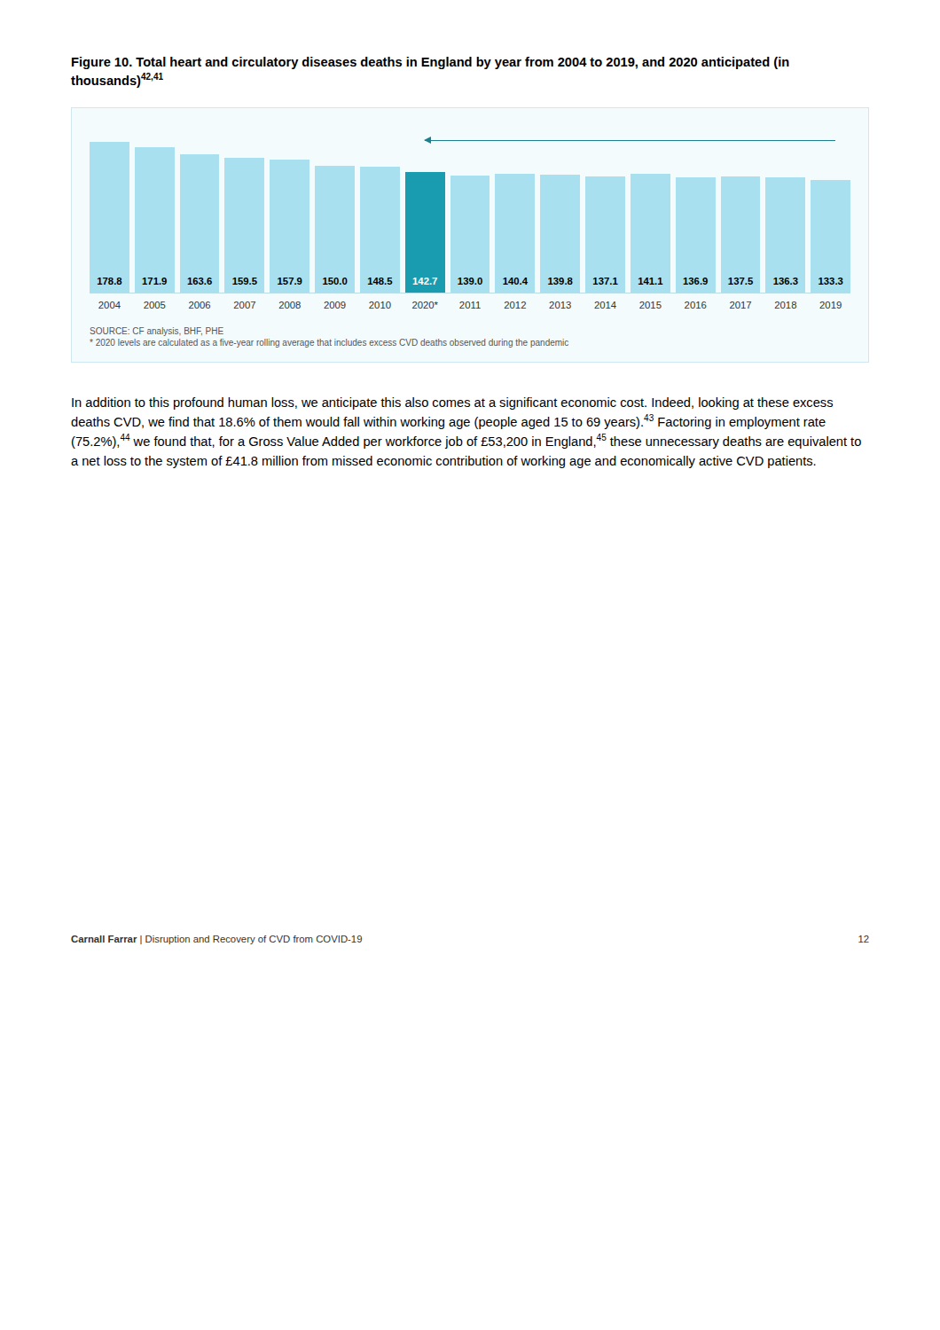Figure 10. Total heart and circulatory diseases deaths in England by year from 2004 to 2019, and 2020 anticipated (in thousands)42,41
178.8
171.9
163.6
159.5
157.9
150.0
148.5
142.7
139.0
140.4
139.8
137.1
141.1
136.9
137.5
136.3
133.3
2004
2005
2006
2007
2008
2009
2010
2020*
2011
2012
2013
2014
2015
2016
2017
2018
2019
SOURCE: CF analysis, BHF, PHE
* 2020 levels are calculated as a five-year rolling average that includes excess CVD deaths observed during the pandemic
In addition to this profound human loss, we anticipate this also comes at a significant economic cost. Indeed, looking at these excess deaths CVD, we find that 18.6% of them would fall within working age (people aged 15 to 69 years).43 Factoring in employment rate (75.2%),44 we found that, for a Gross Value Added per workforce job of £53,200 in England,45 these unnecessary deaths are equivalent to a net loss to the system of £41.8 million from missed economic contribution of working age and economically active CVD patients.
Carnall Farrar | Disruption and Recovery of CVD from COVID-19
12